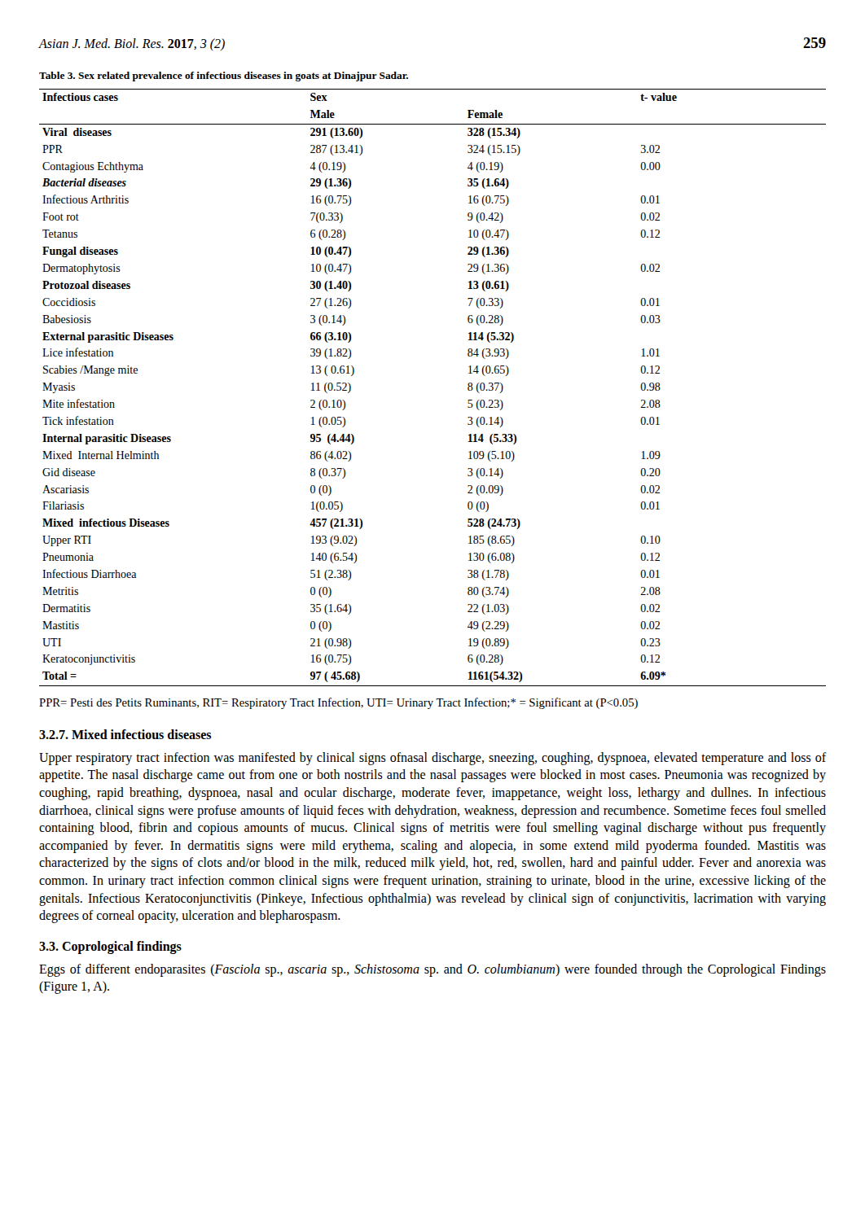Asian J. Med. Biol. Res. 2017, 3 (2)
259
Table 3. Sex related prevalence of infectious diseases in goats at Dinajpur Sadar.
| Infectious cases | Sex | t- value |
| --- | --- | --- |
| | Male | Female | |
| Viral diseases | 291 (13.60) | 328 (15.34) | |
| PPR | 287 (13.41) | 324 (15.15) | 3.02 |
| Contagious Echthyma | 4 (0.19) | 4 (0.19) | 0.00 |
| Bacterial diseases | 29 (1.36) | 35 (1.64) | |
| Infectious Arthritis | 16 (0.75) | 16 (0.75) | 0.01 |
| Foot rot | 7(0.33) | 9 (0.42) | 0.02 |
| Tetanus | 6 (0.28) | 10 (0.47) | 0.12 |
| Fungal diseases | 10 (0.47) | 29 (1.36) | |
| Dermatophytosis | 10 (0.47) | 29 (1.36) | 0.02 |
| Protozoal diseases | 30 (1.40) | 13 (0.61) | |
| Coccidiosis | 27 (1.26) | 7 (0.33) | 0.01 |
| Babesiosis | 3 (0.14) | 6 (0.28) | 0.03 |
| External parasitic Diseases | 66 (3.10) | 114 (5.32) | |
| Lice infestation | 39 (1.82) | 84 (3.93) | 1.01 |
| Scabies /Mange mite | 13 ( 0.61) | 14 (0.65) | 0.12 |
| Myasis | 11 (0.52) | 8 (0.37) | 0.98 |
| Mite infestation | 2 (0.10) | 5 (0.23) | 2.08 |
| Tick infestation | 1 (0.05) | 3 (0.14) | 0.01 |
| Internal parasitic Diseases | 95 (4.44) | 114 (5.33) | |
| Mixed Internal Helminth | 86 (4.02) | 109 (5.10) | 1.09 |
| Gid disease | 8 (0.37) | 3 (0.14) | 0.20 |
| Ascariasis | 0 (0) | 2 (0.09) | 0.02 |
| Filariasis | 1(0.05) | 0 (0) | 0.01 |
| Mixed infectious Diseases | 457 (21.31) | 528 (24.73) | |
| Upper RTI | 193 (9.02) | 185 (8.65) | 0.10 |
| Pneumonia | 140 (6.54) | 130 (6.08) | 0.12 |
| Infectious Diarrhoea | 51 (2.38) | 38 (1.78) | 0.01 |
| Metritis | 0 (0) | 80 (3.74) | 2.08 |
| Dermatitis | 35 (1.64) | 22 (1.03) | 0.02 |
| Mastitis | 0 (0) | 49 (2.29) | 0.02 |
| UTI | 21 (0.98) | 19 (0.89) | 0.23 |
| Keratoconjunctivitis | 16 (0.75) | 6 (0.28) | 0.12 |
| Total = | 97 ( 45.68) | 1161(54.32) | 6.09* |
PPR= Pesti des Petits Ruminants, RIT= Respiratory Tract Infection, UTI= Urinary Tract Infection;* = Significant at (P<0.05)
3.2.7. Mixed infectious diseases
Upper respiratory tract infection was manifested by clinical signs ofnasal discharge, sneezing, coughing, dyspnoea, elevated temperature and loss of appetite. The nasal discharge came out from one or both nostrils and the nasal passages were blocked in most cases. Pneumonia was recognized by coughing, rapid breathing, dyspnoea, nasal and ocular discharge, moderate fever, imappetance, weight loss, lethargy and dullnes. In infectious diarrhoea, clinical signs were profuse amounts of liquid feces with dehydration, weakness, depression and recumbence. Sometime feces foul smelled containing blood, fibrin and copious amounts of mucus. Clinical signs of metritis were foul smelling vaginal discharge without pus frequently accompanied by fever. In dermatitis signs were mild erythema, scaling and alopecia, in some extend mild pyoderma founded. Mastitis was characterized by the signs of clots and/or blood in the milk, reduced milk yield, hot, red, swollen, hard and painful udder. Fever and anorexia was common. In urinary tract infection common clinical signs were frequent urination, straining to urinate, blood in the urine, excessive licking of the genitals. Infectious Keratoconjunctivitis (Pinkeye, Infectious ophthalmia) was revelead by clinical sign of conjunctivitis, lacrimation with varying degrees of corneal opacity, ulceration and blepharospasm.
3.3. Coprological findings
Eggs of different endoparasites (Fasciola sp., ascaria sp., Schistosoma sp. and O. columbianum) were founded through the Coprological Findings (Figure 1, A).